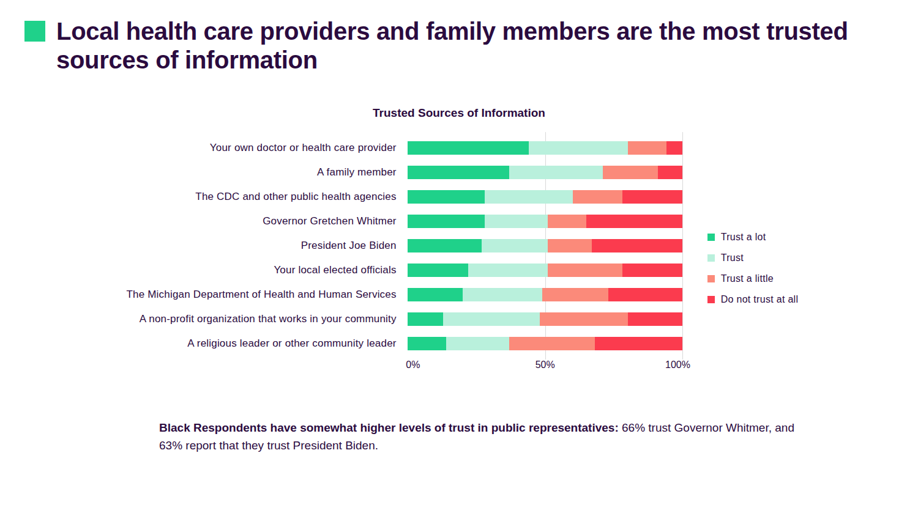Local health care providers and family members are the most trusted sources of information
Trusted Sources of Information
Your own doctor or health care provider
A family member
The CDC and other public health agencies
Governor Gretchen Whitmer
President Joe Biden
Your local elected officials
The Michigan Department of Health and Human Services
A non-profit organization that works in your community
A religious leader or other community leader
0% 50% 100%
Trust a lot
Trust
Trust a little
Do not trust at all
Black Respondents have somewhat higher levels of trust in public representatives: 66% trust Governor Whitmer, and 63% report that they trust President Biden.